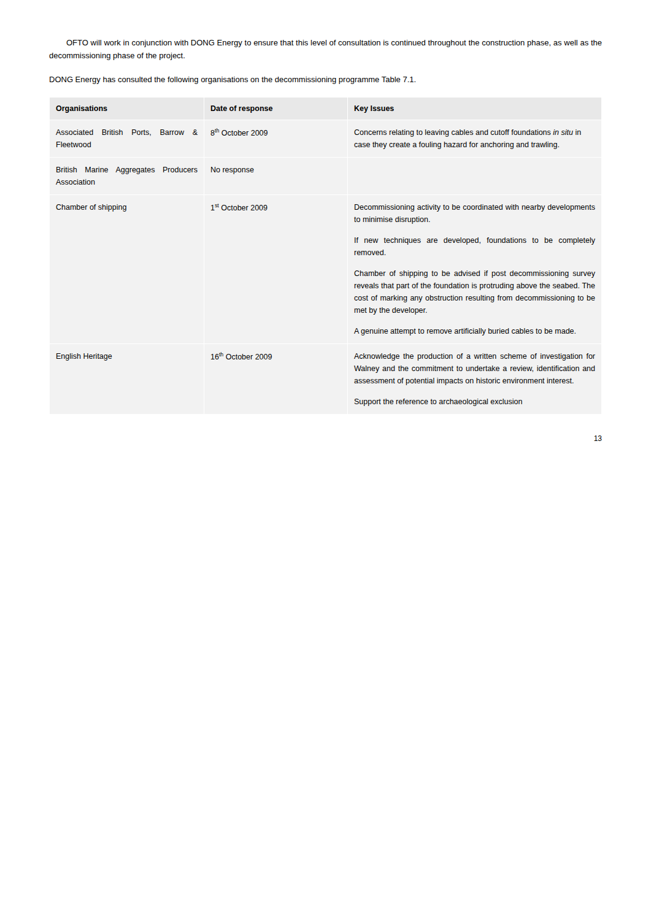OFTO will work in conjunction with DONG Energy to ensure that this level of consultation is continued throughout the construction phase, as well as the decommissioning phase of the project.
DONG Energy has consulted the following organisations on the decommissioning programme Table 7.1.
| Organisations | Date of response | Key Issues |
| --- | --- | --- |
| Associated British Ports, Barrow & Fleetwood | 8 th October 2009 | Concerns relating to leaving cables and cutoff foundations in situ in case they create a fouling hazard for anchoring and trawling. |
| British Marine Aggregates Producers Association | No response | |
| Chamber of shipping | 1 st October 2009 | Decommissioning activity to be coordinated with nearby developments to minimise disruption. If new techniques are developed, foundations to be completely removed. Chamber of shipping to be advised if post decommissioning survey reveals that part of the foundation is protruding above the seabed. The cost of marking any obstruction resulting from decommissioning to be met by the developer. A genuine attempt to remove artificially buried cables to be made. |
| English Heritage | 16 th October 2009 | Acknowledge the production of a written scheme of investigation for Walney and the commitment to undertake a review, identification and assessment of potential impacts on historic environment interest. Support the reference to archaeological exclusion |
13